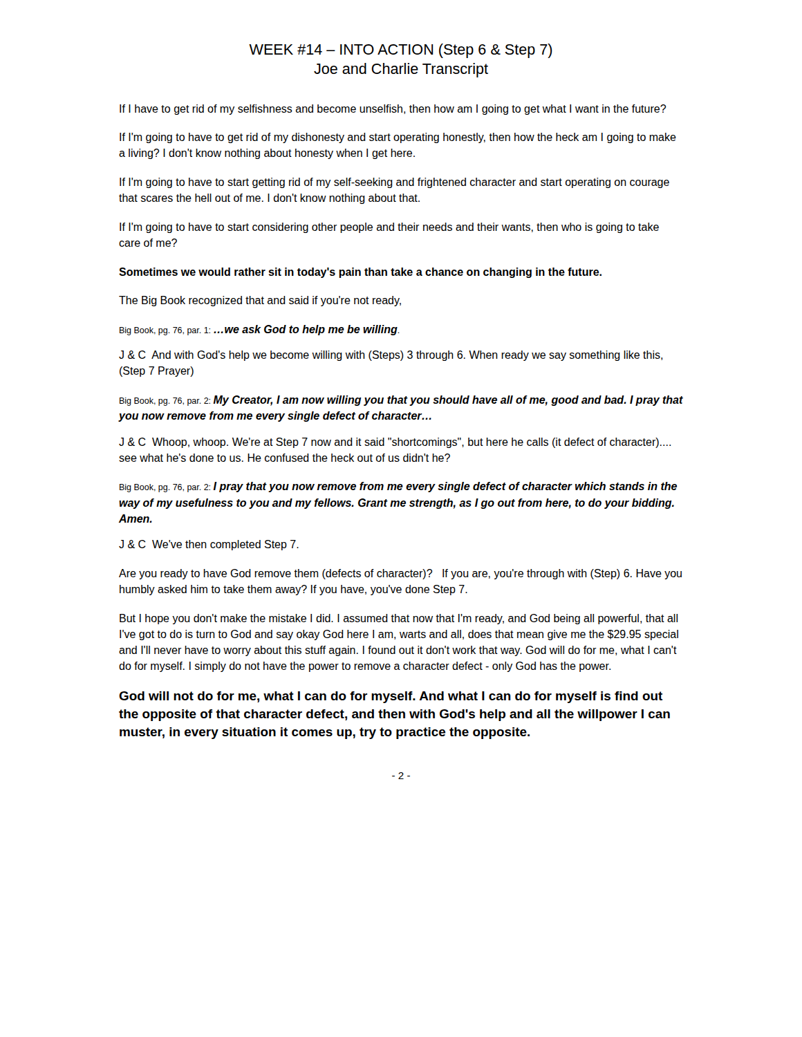WEEK #14 – INTO ACTION (Step 6 & Step 7)
Joe and Charlie Transcript
If I have to get rid of my selfishness and become unselfish, then how am I going to get what I want in the future?
If I'm going to have to get rid of my dishonesty and start operating honestly, then how the heck am I going to make a living? I don't know nothing about honesty when I get here.
If I'm going to have to start getting rid of my self-seeking and frightened character and start operating on courage that scares the hell out of me. I don't know nothing about that.
If I'm going to have to start considering other people and their needs and their wants, then who is going to take care of me?
Sometimes we would rather sit in today's pain than take a chance on changing in the future.
The Big Book recognized that and said if you're not ready,
Big Book, pg. 76, par. 1: …we ask God to help me be willing.
J & C And with God's help we become willing with (Steps) 3 through 6. When ready we say something like this, (Step 7 Prayer)
Big Book, pg. 76, par. 2: My Creator, I am now willing you that you should have all of me, good and bad. I pray that you now remove from me every single defect of character…
J & C Whoop, whoop. We're at Step 7 now and it said "shortcomings", but here he calls (it defect of character).... see what he's done to us. He confused the heck out of us didn't he?
Big Book, pg. 76, par. 2: I pray that you now remove from me every single defect of character which stands in the way of my usefulness to you and my fellows. Grant me strength, as I go out from here, to do your bidding. Amen.
J & C We've then completed Step 7.
Are you ready to have God remove them (defects of character)? If you are, you're through with (Step) 6. Have you humbly asked him to take them away? If you have, you've done Step 7.
But I hope you don't make the mistake I did. I assumed that now that I'm ready, and God being all powerful, that all I've got to do is turn to God and say okay God here I am, warts and all, does that mean give me the $29.95 special and I'll never have to worry about this stuff again. I found out it don't work that way. God will do for me, what I can't do for myself. I simply do not have the power to remove a character defect - only God has the power.
God will not do for me, what I can do for myself. And what I can do for myself is find out the opposite of that character defect, and then with God's help and all the willpower I can muster, in every situation it comes up, try to practice the opposite.
- 2 -